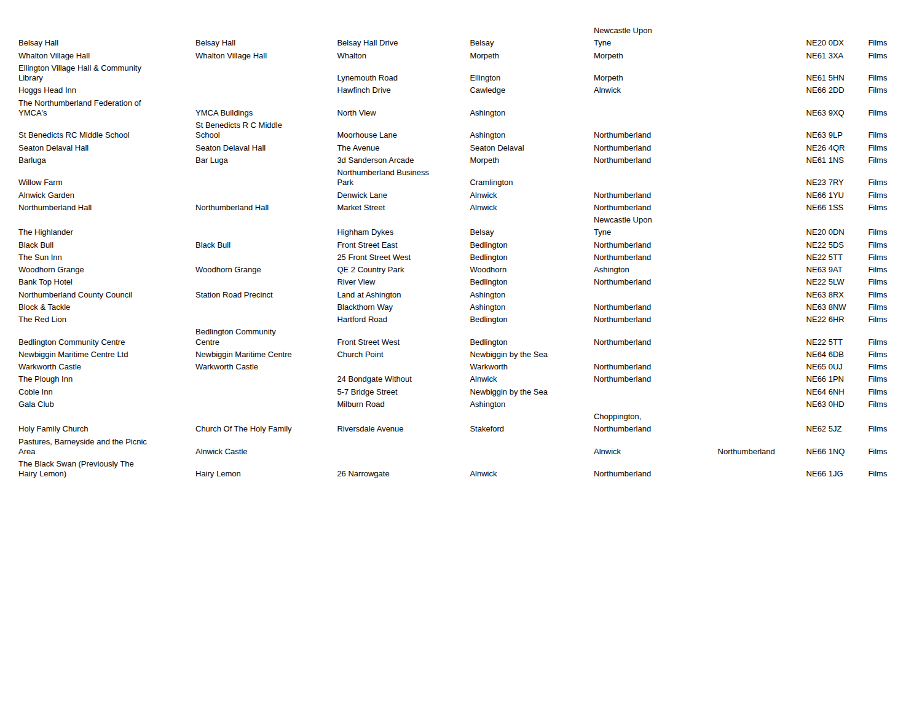| | | | | Newcastle Upon | | | |
| Belsay Hall | Belsay Hall | Belsay Hall Drive | Belsay | Tyne | | NE20 0DX | Films |
| Whalton Village Hall | Whalton Village Hall | Whalton | Morpeth | Morpeth | | NE61 3XA | Films |
| Ellington Village Hall & Community Library | | Lynemouth Road | Ellington | Morpeth | | NE61 5HN | Films |
| Hoggs Head Inn | | Hawfinch Drive | Cawledge | Alnwick | | NE66 2DD | Films |
| The Northumberland Federation of YMCA's | YMCA Buildings | North View | Ashington | | | NE63 9XQ | Films |
| St Benedicts RC Middle School | St Benedicts R C Middle School | Moorhouse Lane | Ashington | Northumberland | | NE63 9LP | Films |
| Seaton Delaval Hall | Seaton Delaval Hall | The Avenue | Seaton Delaval | Northumberland | | NE26 4QR | Films |
| Barluga | Bar Luga | 3d Sanderson Arcade | Morpeth | Northumberland | | NE61 1NS | Films |
| Willow Farm | | Northumberland Business Park | Cramlington | | | NE23 7RY | Films |
| Alnwick Garden | | Denwick Lane | Alnwick | Northumberland | | NE66 1YU | Films |
| Northumberland Hall | Northumberland Hall | Market Street | Alnwick | Northumberland | | NE66 1SS | Films |
| | | | | Newcastle Upon | | | |
| The Highlander | | Highham Dykes | Belsay | Tyne | | NE20 0DN | Films |
| Black Bull | Black Bull | Front Street East | Bedlington | Northumberland | | NE22 5DS | Films |
| The Sun Inn | | 25 Front Street West | Bedlington | Northumberland | | NE22 5TT | Films |
| Woodhorn Grange | Woodhorn Grange | QE 2 Country Park | Woodhorn | Ashington | | NE63 9AT | Films |
| Bank Top Hotel | | River View | Bedlington | Northumberland | | NE22 5LW | Films |
| Northumberland County Council | Station Road Precinct | Land at Ashington | Ashington | | | NE63 8RX | Films |
| Block & Tackle | | Blackthorn Way | Ashington | Northumberland | | NE63 8NW | Films |
| The Red Lion | | Hartford Road | Bedlington | Northumberland | | NE22 6HR | Films |
| Bedlington Community Centre | Bedlington Community Centre | Front Street West | Bedlington | Northumberland | | NE22 5TT | Films |
| Newbiggin Maritime Centre Ltd | Newbiggin Maritime Centre | Church Point | Newbiggin by the Sea | | | NE64 6DB | Films |
| Warkworth Castle | Warkworth Castle | | Warkworth | Northumberland | | NE65 0UJ | Films |
| The Plough Inn | | 24 Bondgate Without | Alnwick | Northumberland | | NE66 1PN | Films |
| Coble Inn | | 5-7 Bridge Street | Newbiggin by the Sea | | | NE64 6NH | Films |
| Gala Club | | Milburn Road | Ashington | | | NE63 0HD | Films |
| | | | | Choppington, | | | |
| Holy Family Church | Church Of The Holy Family | Riversdale Avenue | Stakeford | Northumberland | | NE62 5JZ | Films |
| Pastures, Barneyside and the Picnic Area | Alnwick Castle | | | Alnwick | Northumberland | NE66 1NQ | Films |
| The Black Swan (Previously The Hairy Lemon) | Hairy Lemon | 26 Narrowgate | Alnwick | Northumberland | | NE66 1JG | Films |